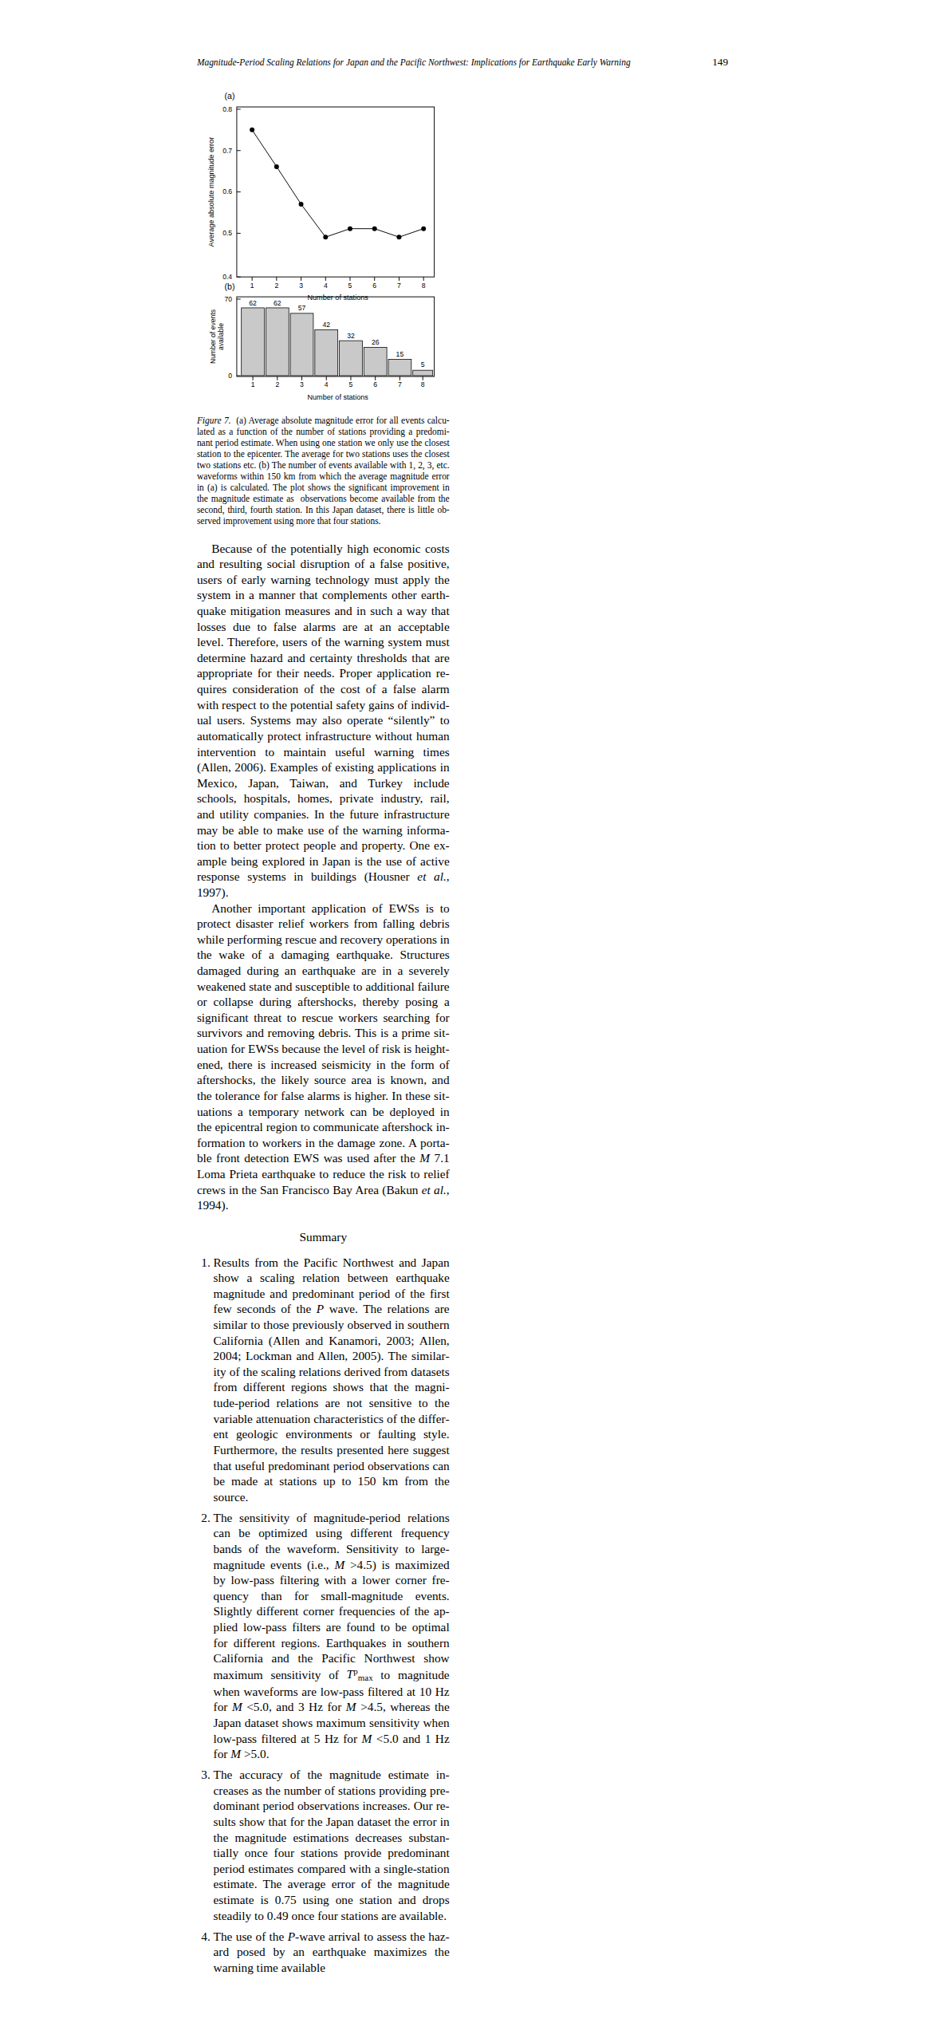Magnitude-Period Scaling Relations for Japan and the Pacific Northwest: Implications for Earthquake Early Warning
149
(a) 0.8 0.7 0.6 0.5 0.4 Average absolute magnitude error 1 2 3 4 5 6 7 8 Number of stations (b) 70 0 Number of events available 62 62 57 42 32 26 15 5 1 2 3 4 5 6 7 8 Number of stations
Figure 7. (a) Average absolute magnitude error for all events calculated as a function of the number of stations providing a predominant period estimate. When using one station we only use the closest station to the epicenter. The average for two stations uses the closest two stations etc. (b) The number of events available with 1, 2, 3, etc. waveforms within 150 km from which the average magnitude error in (a) is calculated. The plot shows the significant improvement in the magnitude estimate as observations become available from the second, third, fourth station. In this Japan dataset, there is little observed improvement using more that four stations.
Because of the potentially high economic costs and resulting social disruption of a false positive, users of early warning technology must apply the system in a manner that complements other earthquake mitigation measures and in such a way that losses due to false alarms are at an acceptable level. Therefore, users of the warning system must determine hazard and certainty thresholds that are appropriate for their needs. Proper application requires consideration of the cost of a false alarm with respect to the potential safety gains of individual users. Systems may also operate “silently” to automatically protect infrastructure without human intervention to maintain useful warning times (Allen, 2006). Examples of existing applications in Mexico, Japan, Taiwan, and Turkey include schools, hospitals, homes, private industry, rail, and utility companies. In the future infrastructure may be able to make use of the warning information to better protect people and property. One example being explored in Japan is the use of active response systems in buildings (Housner et al., 1997).
Another important application of EWSs is to protect disaster relief workers from falling debris while performing rescue and recovery operations in the wake of a damaging earthquake. Structures damaged during an earthquake are in a severely weakened state and susceptible to additional failure or collapse during aftershocks, thereby posing a significant threat to rescue workers searching for survivors and removing debris. This is a prime situation for EWSs because the level of risk is heightened, there is increased seismicity in the form of aftershocks, the likely source area is known, and the tolerance for false alarms is higher. In these situations a temporary network can be deployed in the epicentral region to communicate aftershock information to workers in the damage zone. A portable front detection EWS was used after the M 7.1 Loma Prieta earthquake to reduce the risk to relief crews in the San Francisco Bay Area (Bakun et al., 1994).
Summary
Results from the Pacific Northwest and Japan show a scaling relation between earthquake magnitude and predominant period of the first few seconds of the P wave. The relations are similar to those previously observed in southern California (Allen and Kanamori, 2003; Allen, 2004; Lockman and Allen, 2005). The similarity of the scaling relations derived from datasets from different regions shows that the magnitude-period relations are not sensitive to the variable attenuation characteristics of the different geologic environments or faulting style. Furthermore, the results presented here suggest that useful predominant period observations can be made at stations up to 150 km from the source.
The sensitivity of magnitude-period relations can be optimized using different frequency bands of the waveform. Sensitivity to large-magnitude events (i.e., M >4.5) is maximized by low-pass filtering with a lower corner frequency than for small-magnitude events. Slightly different corner frequencies of the applied low-pass filters are found to be optimal for different regions. Earthquakes in southern California and the Pacific Northwest show maximum sensitivity of Tpmax to magnitude when waveforms are low-pass filtered at 10 Hz for M <5.0, and 3 Hz for M >4.5, whereas the Japan dataset shows maximum sensitivity when low-pass filtered at 5 Hz for M <5.0 and 1 Hz for M >5.0.
The accuracy of the magnitude estimate increases as the number of stations providing predominant period observations increases. Our results show that for the Japan dataset the error in the magnitude estimations decreases substantially once four stations provide predominant period estimates compared with a single-station estimate. The average error of the magnitude estimate is 0.75 using one station and drops steadily to 0.49 once four stations are available.
The use of the P-wave arrival to assess the hazard posed by an earthquake maximizes the warning time available